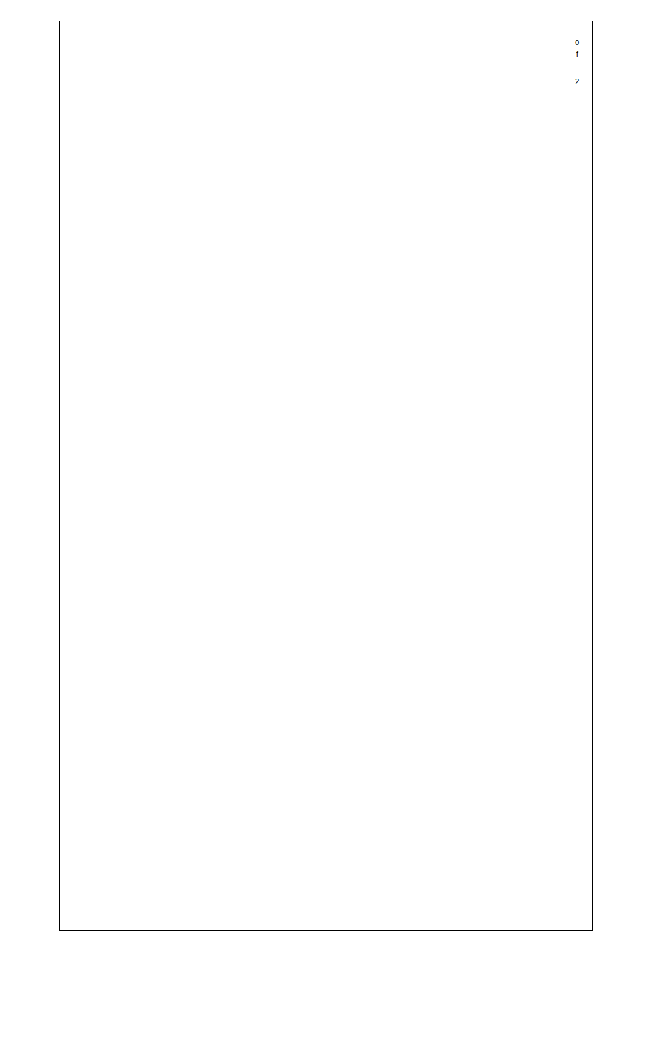o
f 2